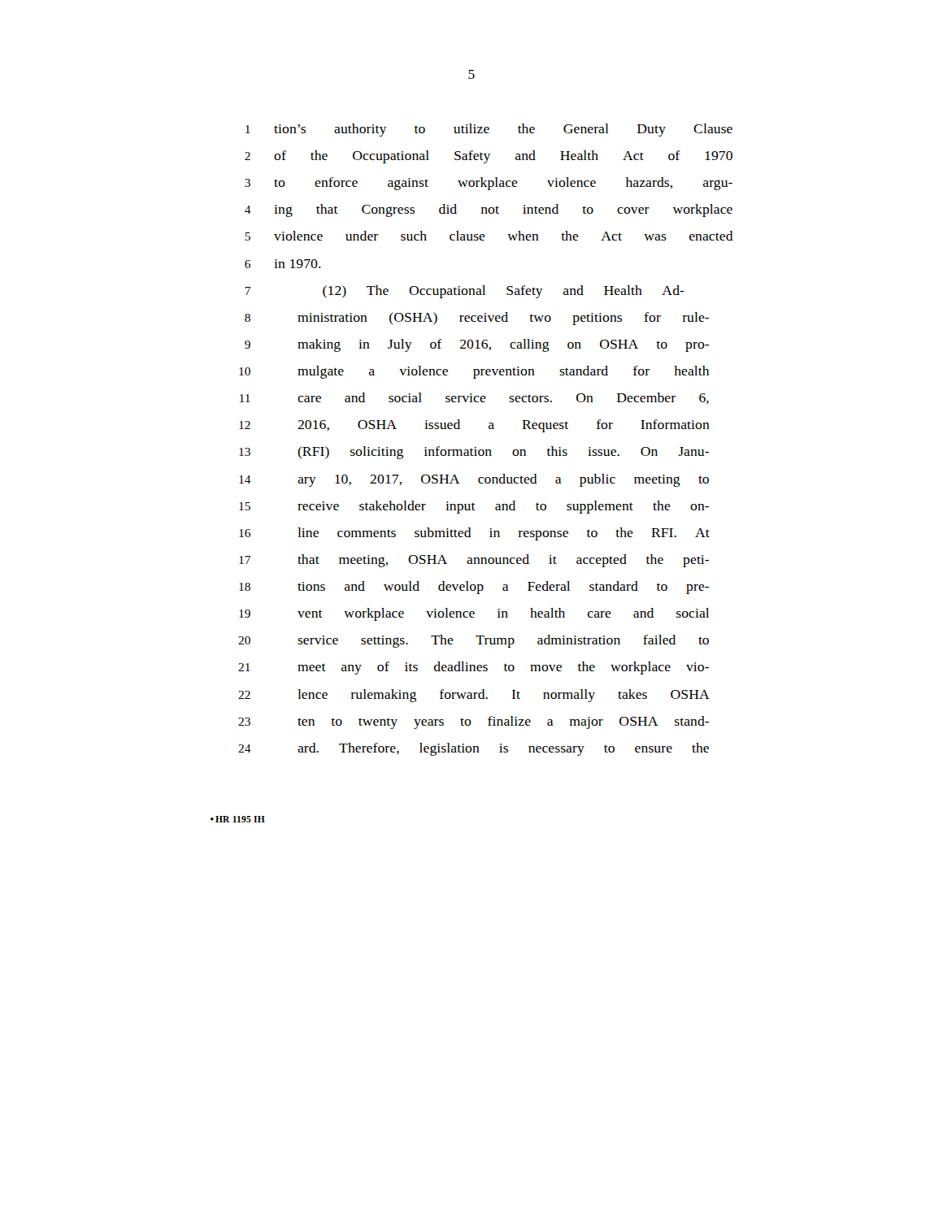5
1
tion’s authority to utilize the General Duty Clause
2
of the Occupational Safety and Health Act of 1970
3
to enforce against workplace violence hazards, argu-
4
ing that Congress did not intend to cover workplace
5
violence under such clause when the Act was enacted
6
in 1970.
7
(12) The Occupational Safety and Health Ad-
8
ministration(OSHA) received two petitions for rule-
9
making in July of 2016, calling on OSHA to pro-
10
mulgate aviolence prevention standard for health
11
care and social service sectors. On December 6,
12
2016, OSHA issued aRequest for Information
13
(RFI) soliciting information on this issue. On Janu-
14
ary 10, 2017, OSHA conducted apublic meeting to
15
receive stakeholder input and to supplement the on-
16
line comments submitted in response to the RFI. At
17
that meeting, OSHA announced it accepted the peti-
18
tions and would develop aFederal standard to pre-
19
vent workplace violence in health care and social
20
service settings. The Trump administration failed to
21
meet any of its deadlines to move the workplace vio-
22
lence rulemaking forward. It normally takes OSHA
23
ten to twenty years to finalize amajor OSHA stand-
24
ard. Therefore, legislation is necessary to ensure the
•HR 1195 IH